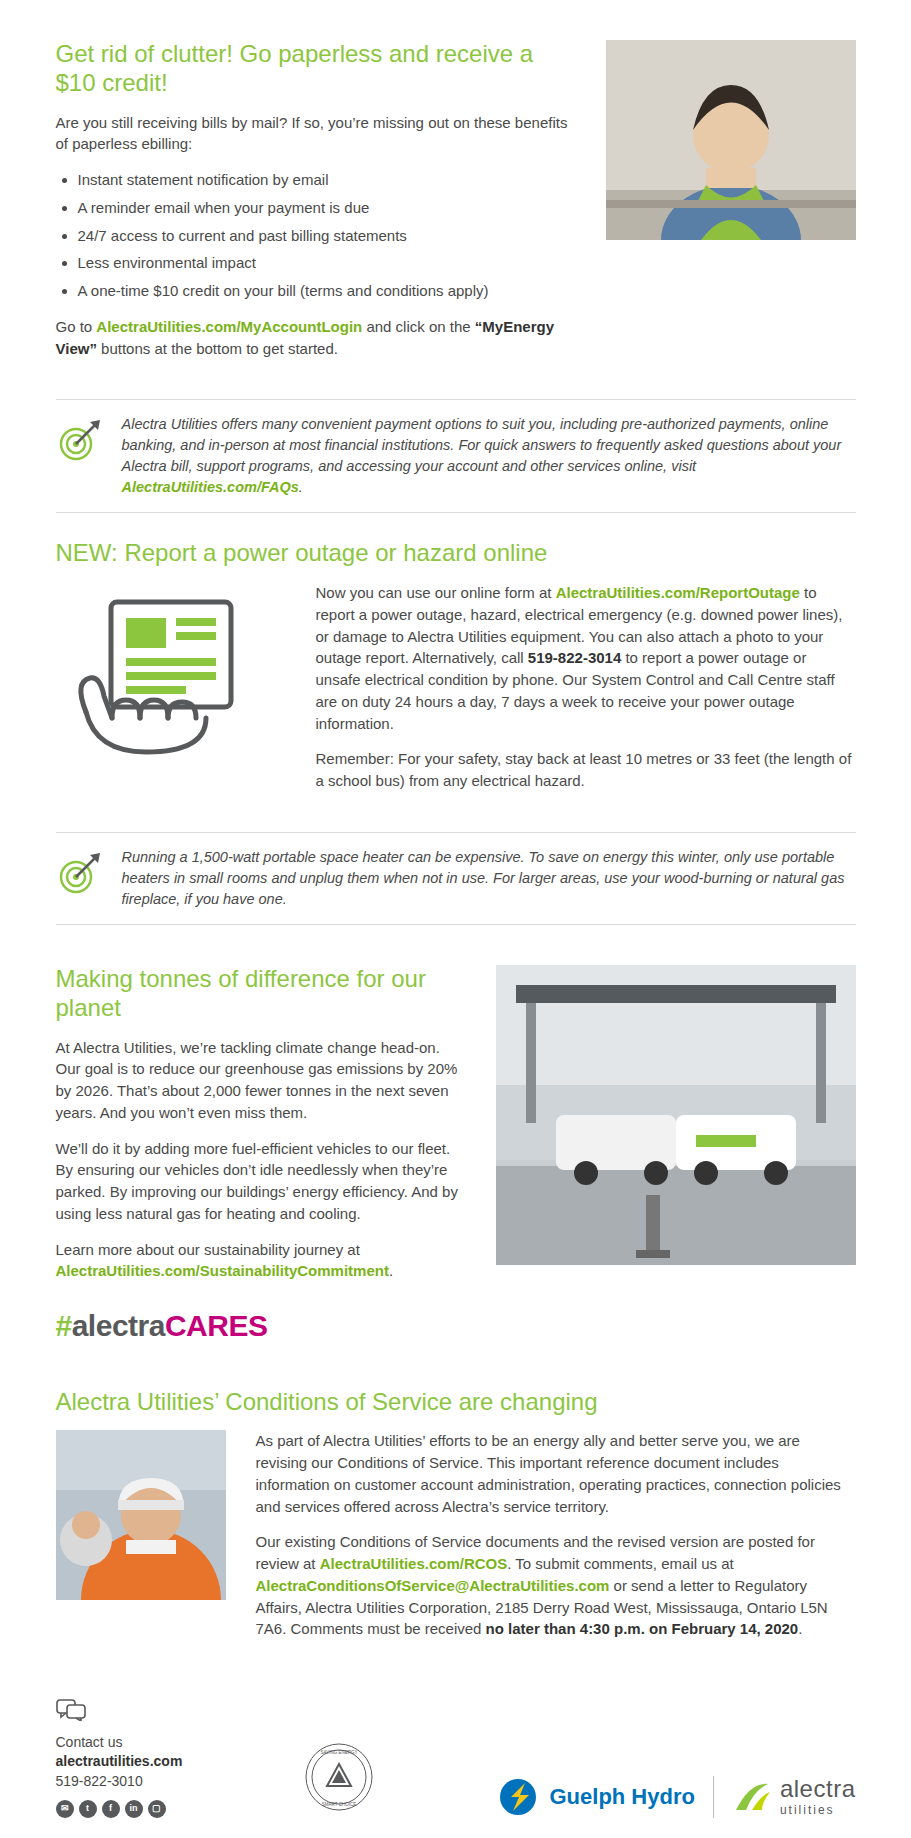Get rid of clutter! Go paperless and receive a $10 credit!
Are you still receiving bills by mail? If so, you’re missing out on these benefits of paperless ebilling:
Instant statement notification by email
A reminder email when your payment is due
24/7 access to current and past billing statements
Less environmental impact
A one-time $10 credit on your bill (terms and conditions apply)
Go to AlectraUtilities.com/MyAccountLogin and click on the “MyEnergy View” buttons at the bottom to get started.
Alectra Utilities offers many convenient payment options to suit you, including pre-authorized payments, online banking, and in-person at most financial institutions. For quick answers to frequently asked questions about your Alectra bill, support programs, and accessing your account and other services online, visit AlectraUtilities.com/FAQs.
NEW: Report a power outage or hazard online
Now you can use our online form at AlectraUtilities.com/ReportOutage to report a power outage, hazard, electrical emergency (e.g. downed power lines), or damage to Alectra Utilities equipment. You can also attach a photo to your outage report. Alternatively, call 519-822-3014 to report a power outage or unsafe electrical condition by phone. Our System Control and Call Centre staff are on duty 24 hours a day, 7 days a week to receive your power outage information.
Remember: For your safety, stay back at least 10 metres or 33 feet (the length of a school bus) from any electrical hazard.
Running a 1,500-watt portable space heater can be expensive. To save on energy this winter, only use portable heaters in small rooms and unplug them when not in use. For larger areas, use your wood-burning or natural gas fireplace, if you have one.
Making tonnes of difference for our planet
At Alectra Utilities, we’re tackling climate change head-on. Our goal is to reduce our greenhouse gas emissions by 20% by 2026. That’s about 2,000 fewer tonnes in the next seven years. And you won’t even miss them.
We’ll do it by adding more fuel-efficient vehicles to our fleet. By ensuring our vehicles don’t idle needlessly when they’re parked. By improving our buildings’ energy efficiency. And by using less natural gas for heating and cooling.
Learn more about our sustainability journey at AlectraUtilities.com/SustainabilityCommitment.
#alectra CARES
Alectra Utilities’ Conditions of Service are changing
As part of Alectra Utilities’ efforts to be an energy ally and better serve you, we are revising our Conditions of Service. This important reference document includes information on customer account administration, operating practices, connection policies and services offered across Alectra’s service territory.
Our existing Conditions of Service documents and the revised version are posted for review at AlectraUtilities.com/RCOS. To submit comments, email us at AlectraConditionsOfService@AlectraUtilities.com or send a letter to Regulatory Affairs, Alectra Utilities Corporation, 2185 Derry Road West, Mississauga, Ontario L5N 7A6. Comments must be received no later than 4:30 p.m. on February 14, 2020.
Contact us
alectrautilities.com
519-822-3010
✉ t f in ▢
SAVING ENERGY SMART CHOICE
Guelph Hydro
alectra
utilities